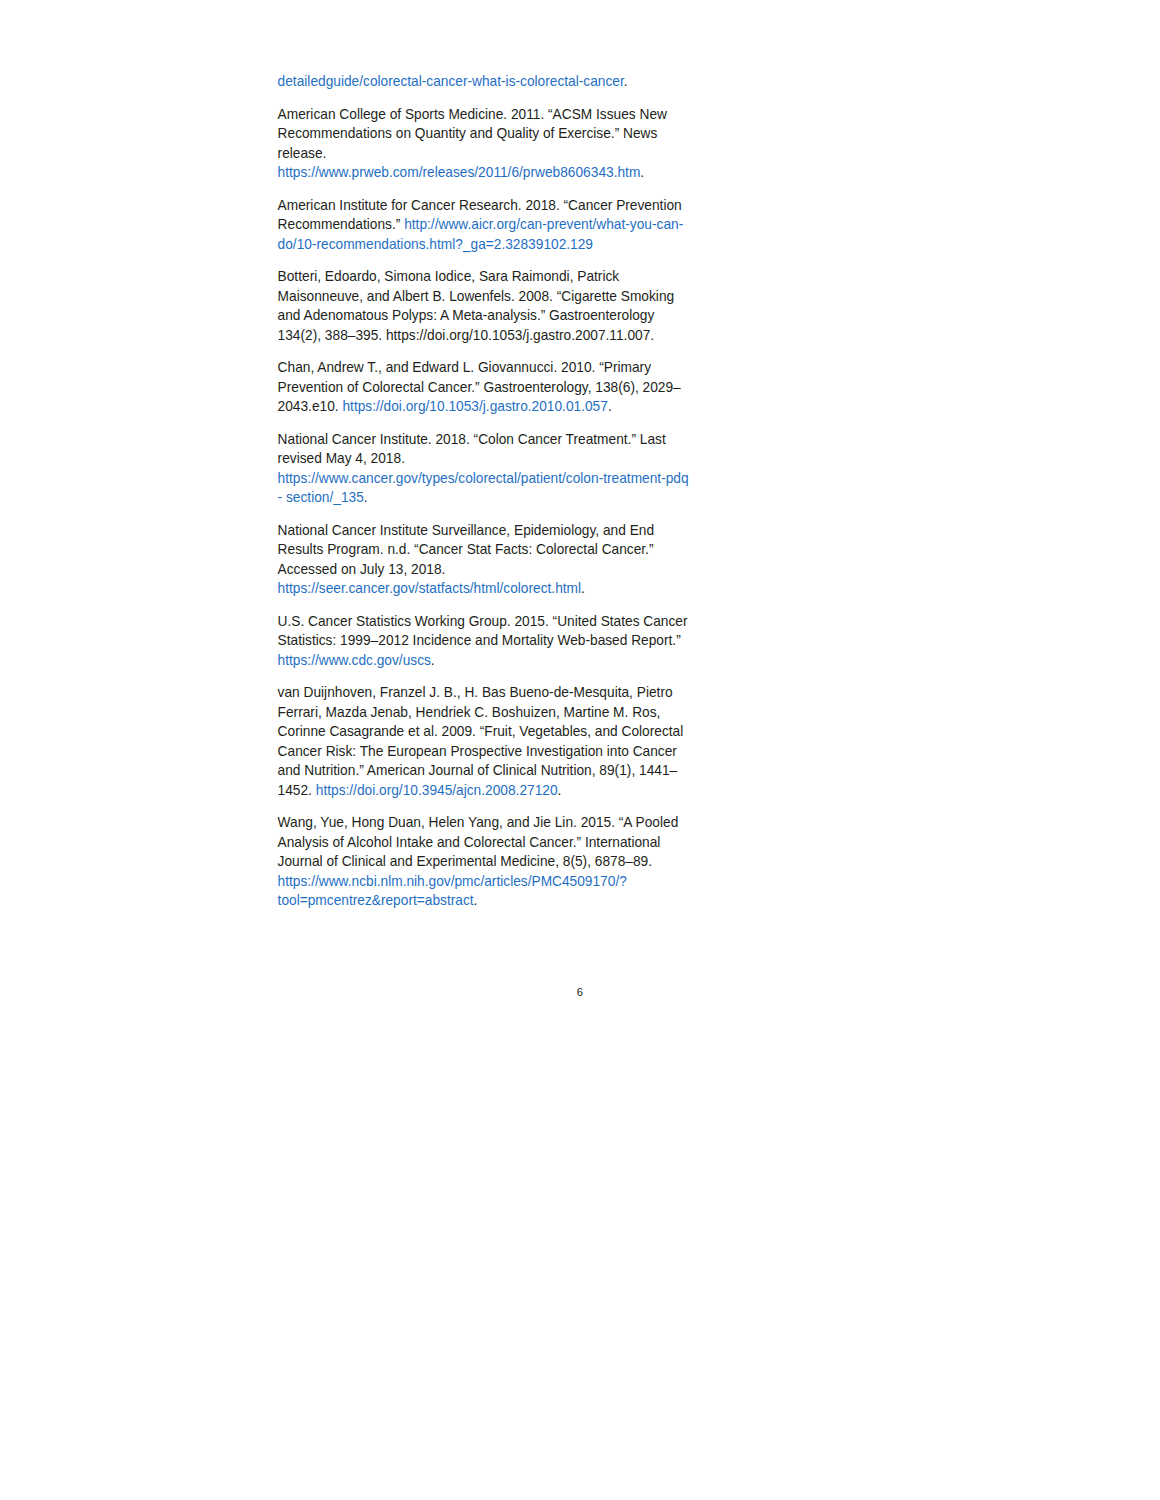detailedguide/colorectal-cancer-what-is-colorectal-cancer.
American College of Sports Medicine. 2011. “ACSM Issues New Recommendations on Quantity and Quality of Exercise.” News release. https://www.prweb.com/releases/2011/6/prweb8606343.htm.
American Institute for Cancer Research. 2018. “Cancer Prevention Recommendations.” http://www.aicr.org/can-prevent/what-you-can-do/10-recommendations.html?_ga=2.32839102.129
Botteri, Edoardo, Simona Iodice, Sara Raimondi, Patrick Maisonneuve, and Albert B. Lowenfels. 2008. “Cigarette Smoking and Adenomatous Polyps: A Meta-analysis.” Gastroenterology 134(2), 388–395. https://doi.org/10.1053/j.gastro.2007.11.007.
Chan, Andrew T., and Edward L. Giovannucci. 2010. “Primary Prevention of Colorectal Cancer.” Gastroenterology, 138(6), 2029–2043.e10. https://doi.org/10.1053/j.gastro.2010.01.057.
National Cancer Institute. 2018. “Colon Cancer Treatment.” Last revised May 4, 2018. https://www.cancer.gov/types/colorectal/patient/colon-treatment-pdq - section/_135.
National Cancer Institute Surveillance, Epidemiology, and End Results Program. n.d. “Cancer Stat Facts: Colorectal Cancer.” Accessed on July 13, 2018. https://seer.cancer.gov/statfacts/html/colorect.html.
U.S. Cancer Statistics Working Group. 2015. “United States Cancer Statistics: 1999–2012 Incidence and Mortality Web-based Report.” https://www.cdc.gov/uscs.
van Duijnhoven, Franzel J. B., H. Bas Bueno-de-Mesquita, Pietro Ferrari, Mazda Jenab, Hendriek C. Boshuizen, Martine M. Ros, Corinne Casagrande et al. 2009. “Fruit, Vegetables, and Colorectal Cancer Risk: The European Prospective Investigation into Cancer and Nutrition.” American Journal of Clinical Nutrition, 89(1), 1441–1452. https://doi.org/10.3945/ajcn.2008.27120.
Wang, Yue, Hong Duan, Helen Yang, and Jie Lin. 2015. “A Pooled Analysis of Alcohol Intake and Colorectal Cancer.” International Journal of Clinical and Experimental Medicine, 8(5), 6878–89. https://www.ncbi.nlm.nih.gov/pmc/articles/PMC4509170/?tool=pmcentrez&report=abstract.
6